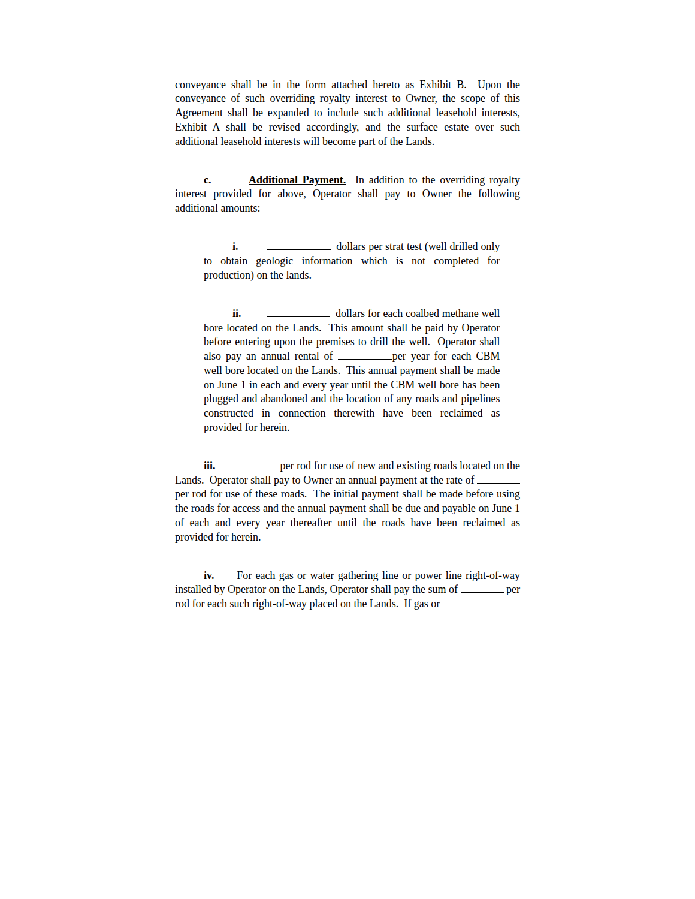conveyance shall be in the form attached hereto as Exhibit B. Upon the conveyance of such overriding royalty interest to Owner, the scope of this Agreement shall be expanded to include such additional leasehold interests, Exhibit A shall be revised accordingly, and the surface estate over such additional leasehold interests will become part of the Lands.
c. Additional Payment. In addition to the overriding royalty interest provided for above, Operator shall pay to Owner the following additional amounts:
i. dollars per strat test (well drilled only to obtain geologic information which is not completed for production) on the lands.
ii. dollars for each coalbed methane well bore located on the Lands. This amount shall be paid by Operator before entering upon the premises to drill the well. Operator shall also pay an annual rental of per year for each CBM well bore located on the Lands. This annual payment shall be made on June 1 in each and every year until the CBM well bore has been plugged and abandoned and the location of any roads and pipelines constructed in connection therewith have been reclaimed as provided for herein.
iii. per rod for use of new and existing roads located on the Lands. Operator shall pay to Owner an annual payment at the rate of per rod for use of these roads. The initial payment shall be made before using the roads for access and the annual payment shall be due and payable on June 1 of each and every year thereafter until the roads have been reclaimed as provided for herein.
iv. For each gas or water gathering line or power line right-of-way installed by Operator on the Lands, Operator shall pay the sum of per rod for each such right-of-way placed on the Lands. If gas or